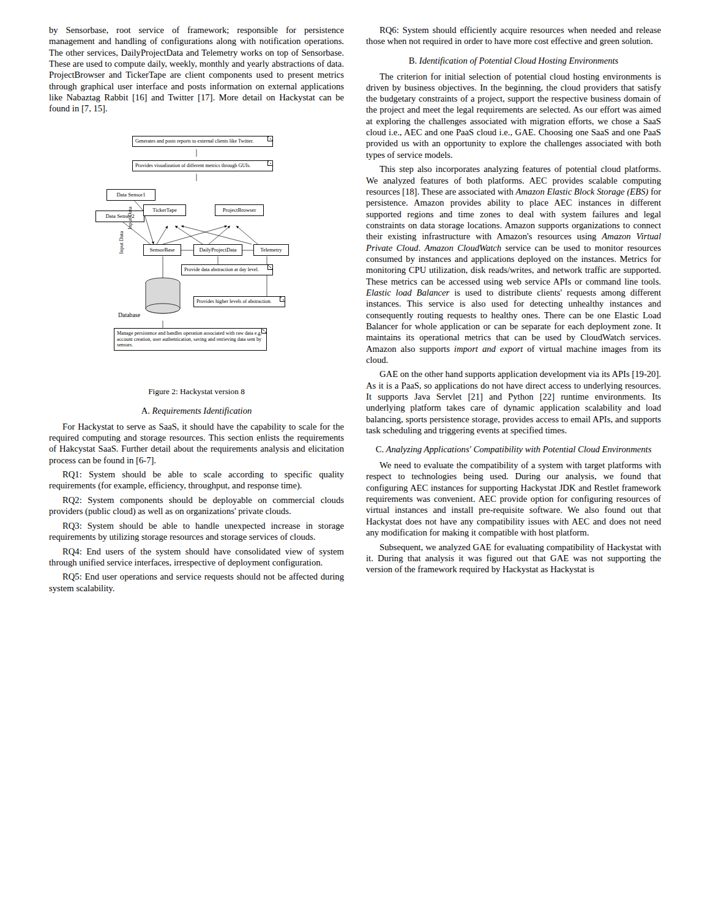by Sensorbase, root service of framework; responsible for persistence management and handling of configurations along with notification operations. The other services, DailyProjectData and Telemetry works on top of Sensorbase. These are used to compute daily, weekly, monthly and yearly abstractions of data. ProjectBrowser and TickerTape are client components used to present metrics through graphical user interface and posts information on external applications like Nabaztag Rabbit [16] and Twitter [17]. More detail on Hackystat can be found in [7, 15].
Generates and posts reports to external clients like Twitter.
Provides visualization of different metrics through GUIs.
Data Sensor1
Data Sensor2
Input Data
Input Data
TickerTape
ProjectBrowser
SensorBase
DailyProjectData
Telemetry
Provide data abstraction at day level.
Provides higher levels of abstraction.
Database
Manage persistence and handles operation associated with raw data e.g. account creation, user authentication, saving and retrieving data sent by sensors.
Figure 2: Hackystat version 8
A. Requirements Identification
For Hackystat to serve as SaaS, it should have the capability to scale for the required computing and storage resources. This section enlists the requirements of Hakcystat SaaS. Further detail about the requirements analysis and elicitation process can be found in [6-7].
RQ1: System should be able to scale according to specific quality requirements (for example, efficiency, throughput, and response time).
RQ2: System components should be deployable on commercial clouds providers (public cloud) as well as on organizations' private clouds.
RQ3: System should be able to handle unexpected increase in storage requirements by utilizing storage resources and storage services of clouds.
RQ4: End users of the system should have consolidated view of system through unified service interfaces, irrespective of deployment configuration.
RQ5: End user operations and service requests should not be affected during system scalability.
RQ6: System should efficiently acquire resources when needed and release those when not required in order to have more cost effective and green solution.
B. Identification of Potential Cloud Hosting Environments
The criterion for initial selection of potential cloud hosting environments is driven by business objectives. In the beginning, the cloud providers that satisfy the budgetary constraints of a project, support the respective business domain of the project and meet the legal requirements are selected. As our effort was aimed at exploring the challenges associated with migration efforts, we chose a SaaS cloud i.e., AEC and one PaaS cloud i.e., GAE. Choosing one SaaS and one PaaS provided us with an opportunity to explore the challenges associated with both types of service models.
This step also incorporates analyzing features of potential cloud platforms. We analyzed features of both platforms. AEC provides scalable computing resources [18]. These are associated with Amazon Elastic Block Storage (EBS) for persistence. Amazon provides ability to place AEC instances in different supported regions and time zones to deal with system failures and legal constraints on data storage locations. Amazon supports organizations to connect their existing infrastructure with Amazon's resources using Amazon Virtual Private Cloud. Amazon CloudWatch service can be used to monitor resources consumed by instances and applications deployed on the instances. Metrics for monitoring CPU utilization, disk reads/writes, and network traffic are supported. These metrics can be accessed using web service APIs or command line tools. Elastic load Balancer is used to distribute clients' requests among different instances. This service is also used for detecting unhealthy instances and consequently routing requests to healthy ones. There can be one Elastic Load Balancer for whole application or can be separate for each deployment zone. It maintains its operational metrics that can be used by CloudWatch services. Amazon also supports import and export of virtual machine images from its cloud.
GAE on the other hand supports application development via its APIs [19-20]. As it is a PaaS, so applications do not have direct access to underlying resources. It supports Java Servlet [21] and Python [22] runtime environments. Its underlying platform takes care of dynamic application scalability and load balancing, sports persistence storage, provides access to email APIs, and supports task scheduling and triggering events at specified times.
C. Analyzing Applications' Compatibility with Potential Cloud Environments
We need to evaluate the compatibility of a system with target platforms with respect to technologies being used. During our analysis, we found that configuring AEC instances for supporting Hackystat JDK and Restlet framework requirements was convenient. AEC provide option for configuring resources of virtual instances and install pre-requisite software. We also found out that Hackystat does not have any compatibility issues with AEC and does not need any modification for making it compatible with host platform.
Subsequent, we analyzed GAE for evaluating compatibility of Hackystat with it. During that analysis it was figured out that GAE was not supporting the version of the framework required by Hackystat as Hackystat is